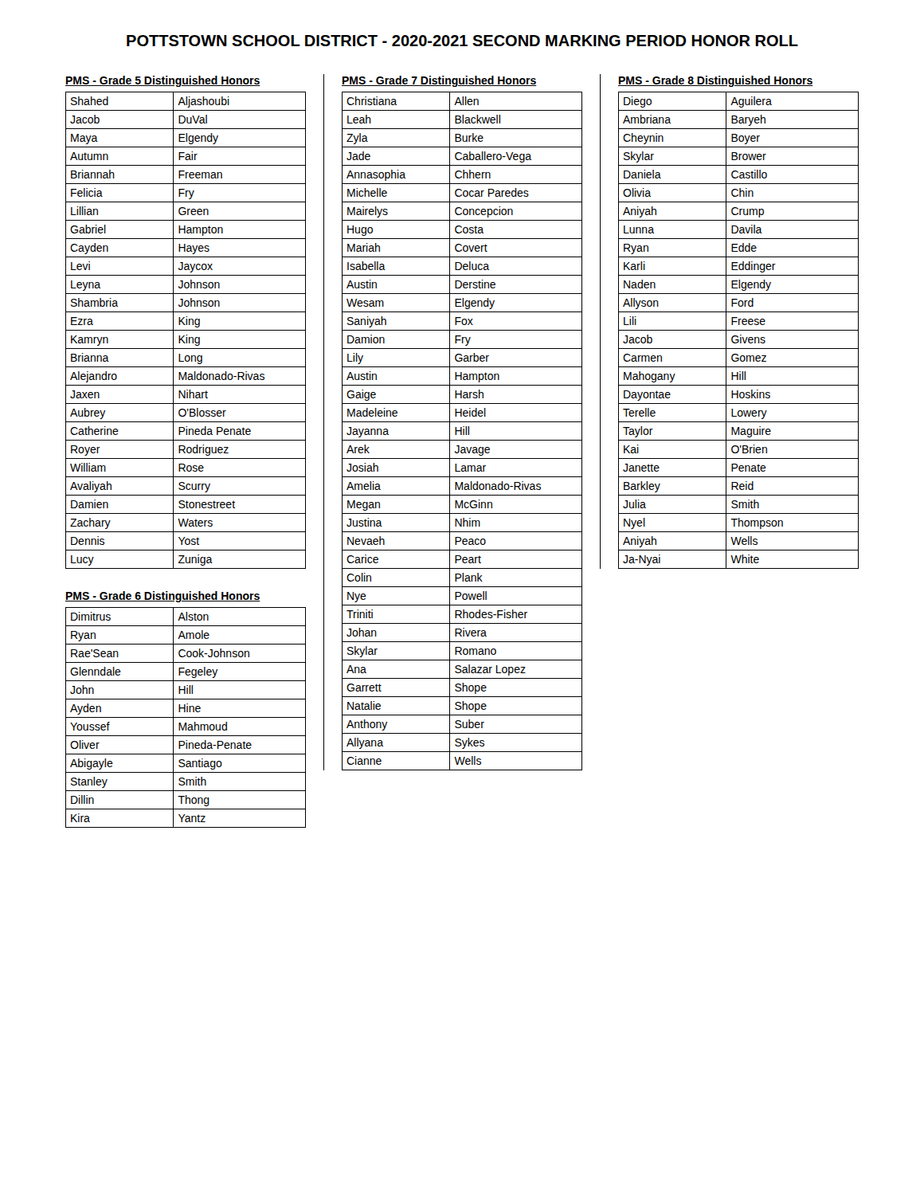POTTSTOWN SCHOOL DISTRICT - 2020-2021 SECOND MARKING PERIOD HONOR ROLL
PMS - Grade 5 Distinguished Honors
| Shahed | Aljashoubi |
| Jacob | DuVal |
| Maya | Elgendy |
| Autumn | Fair |
| Briannah | Freeman |
| Felicia | Fry |
| Lillian | Green |
| Gabriel | Hampton |
| Cayden | Hayes |
| Levi | Jaycox |
| Leyna | Johnson |
| Shambria | Johnson |
| Ezra | King |
| Kamryn | King |
| Brianna | Long |
| Alejandro | Maldonado-Rivas |
| Jaxen | Nihart |
| Aubrey | O'Blosser |
| Catherine | Pineda Penate |
| Royer | Rodriguez |
| William | Rose |
| Avaliyah | Scurry |
| Damien | Stonestreet |
| Zachary | Waters |
| Dennis | Yost |
| Lucy | Zuniga |
PMS - Grade 6 Distinguished Honors
| Dimitrus | Alston |
| Ryan | Amole |
| Rae'Sean | Cook-Johnson |
| Glenndale | Fegeley |
| John | Hill |
| Ayden | Hine |
| Youssef | Mahmoud |
| Oliver | Pineda-Penate |
| Abigayle | Santiago |
| Stanley | Smith |
| Dillin | Thong |
| Kira | Yantz |
PMS - Grade 7 Distinguished Honors
| Christiana | Allen |
| Leah | Blackwell |
| Zyla | Burke |
| Jade | Caballero-Vega |
| Annasophia | Chhern |
| Michelle | Cocar Paredes |
| Mairelys | Concepcion |
| Hugo | Costa |
| Mariah | Covert |
| Isabella | Deluca |
| Austin | Derstine |
| Wesam | Elgendy |
| Saniyah | Fox |
| Damion | Fry |
| Lily | Garber |
| Austin | Hampton |
| Gaige | Harsh |
| Madeleine | Heidel |
| Jayanna | Hill |
| Arek | Javage |
| Josiah | Lamar |
| Amelia | Maldonado-Rivas |
| Megan | McGinn |
| Justina | Nhim |
| Nevaeh | Peaco |
| Carice | Peart |
| Colin | Plank |
| Nye | Powell |
| Triniti | Rhodes-Fisher |
| Johan | Rivera |
| Skylar | Romano |
| Ana | Salazar Lopez |
| Garrett | Shope |
| Natalie | Shope |
| Anthony | Suber |
| Allyana | Sykes |
| Cianne | Wells |
PMS - Grade 8 Distinguished Honors
| Diego | Aguilera |
| Ambriana | Baryeh |
| Cheynin | Boyer |
| Skylar | Brower |
| Daniela | Castillo |
| Olivia | Chin |
| Aniyah | Crump |
| Lunna | Davila |
| Ryan | Edde |
| Karli | Eddinger |
| Naden | Elgendy |
| Allyson | Ford |
| Lili | Freese |
| Jacob | Givens |
| Carmen | Gomez |
| Mahogany | Hill |
| Dayontae | Hoskins |
| Terelle | Lowery |
| Taylor | Maguire |
| Kai | O'Brien |
| Janette | Penate |
| Barkley | Reid |
| Julia | Smith |
| Nyel | Thompson |
| Aniyah | Wells |
| Ja-Nyai | White |